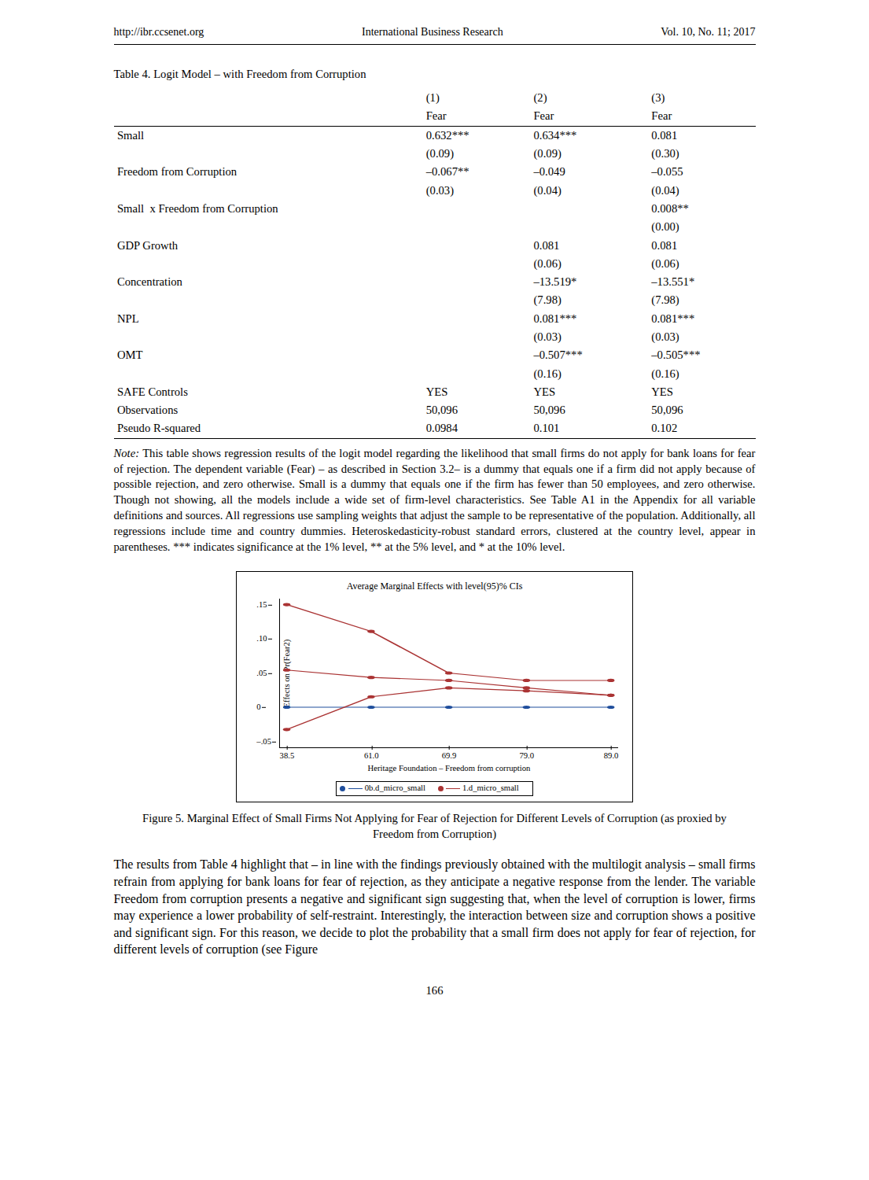http://ibr.ccsenet.org International Business Research Vol. 10, No. 11; 2017
Table 4. Logit Model – with Freedom from Corruption
| | (1) | (2) | (3) |
| | Fear | Fear | Fear |
| Small | 0.632*** | 0.634*** | 0.081 |
| | (0.09) | (0.09) | (0.30) |
| Freedom from Corruption | –0.067** | –0.049 | –0.055 |
| | (0.03) | (0.04) | (0.04) |
| Small x Freedom from Corruption | | | 0.008** |
| | | | (0.00) |
| GDP Growth | | 0.081 | 0.081 |
| | | (0.06) | (0.06) |
| Concentration | | –13.519* | –13.551* |
| | | (7.98) | (7.98) |
| NPL | | 0.081*** | 0.081*** |
| | | (0.03) | (0.03) |
| OMT | | –0.507*** | –0.505*** |
| | | (0.16) | (0.16) |
| SAFE Controls | YES | YES | YES |
| Observations | 50,096 | 50,096 | 50,096 |
| Pseudo R-squared | 0.0984 | 0.101 | 0.102 |
Note: This table shows regression results of the logit model regarding the likelihood that small firms do not apply for bank loans for fear of rejection. The dependent variable (Fear) – as described in Section 3.2– is a dummy that equals one if a firm did not apply because of possible rejection, and zero otherwise. Small is a dummy that equals one if the firm has fewer than 50 employees, and zero otherwise. Though not showing, all the models include a wide set of firm-level characteristics. See Table A1 in the Appendix for all variable definitions and sources. All regressions use sampling weights that adjust the sample to be representative of the population. Additionally, all regressions include time and country dummies. Heteroskedasticity-robust standard errors, clustered at the country level, appear in parentheses. *** indicates significance at the 1% level, ** at the 5% level, and * at the 10% level.
Average Marginal Effects with level(95)% CIs
Effects on Pr(Fear2)
.15
.10
.05
0
–.05
38.5
61.0
69.9
79.0
89.0
Heritage Foundation – Freedom from corruption
0b.d_micro_small 1.d_micro_small
Figure 5. Marginal Effect of Small Firms Not Applying for Fear of Rejection for Different Levels of Corruption (as proxied by Freedom from Corruption)
The results from Table 4 highlight that – in line with the findings previously obtained with the multilogit analysis – small firms refrain from applying for bank loans for fear of rejection, as they anticipate a negative response from the lender. The variable Freedom from corruption presents a negative and significant sign suggesting that, when the level of corruption is lower, firms may experience a lower probability of self-restraint. Interestingly, the interaction between size and corruption shows a positive and significant sign. For this reason, we decide to plot the probability that a small firm does not apply for fear of rejection, for different levels of corruption (see Figure
166